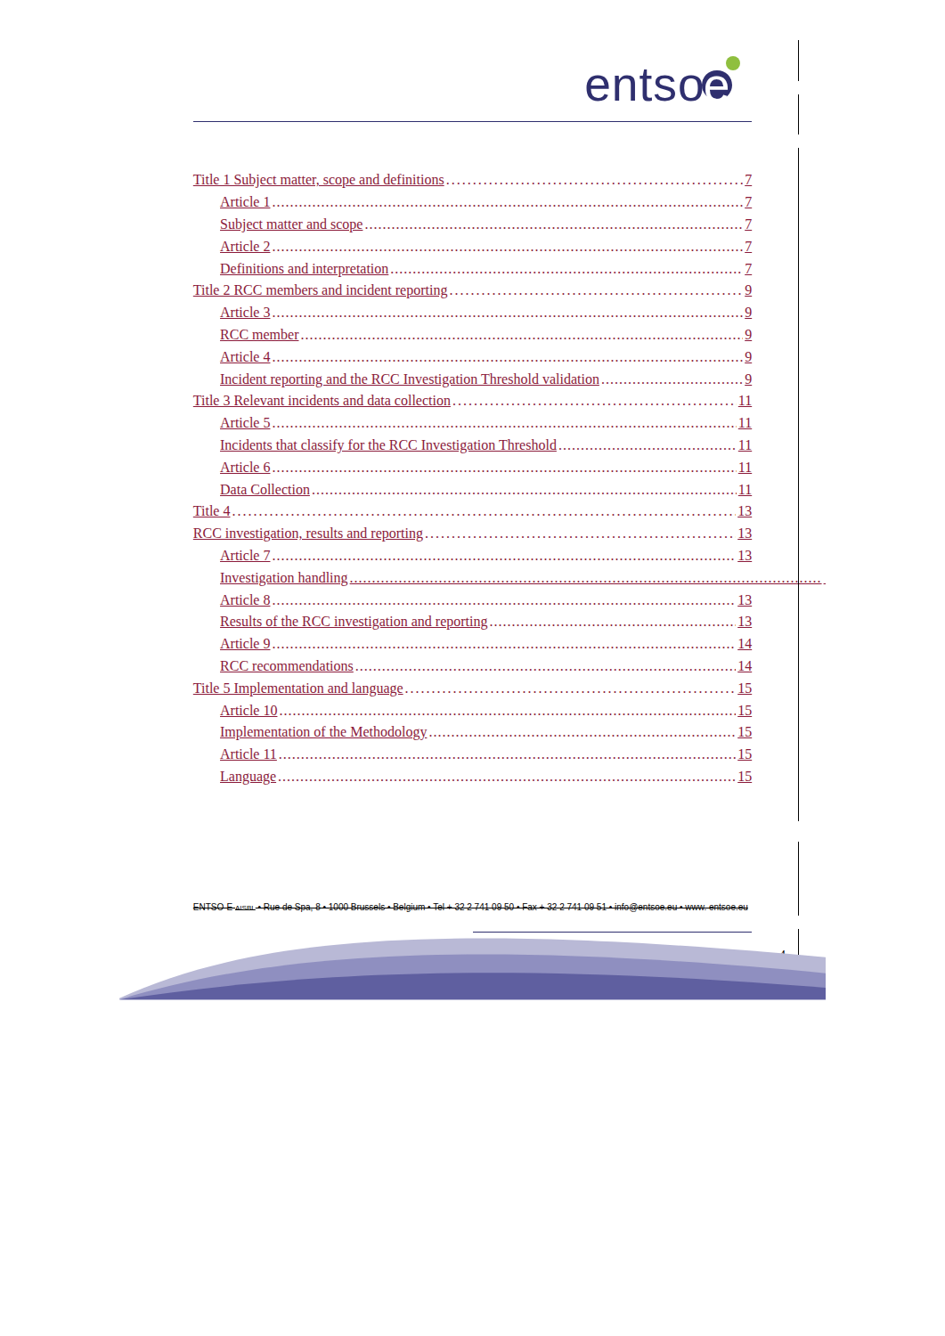entsoe
Title 1 Subject matter, scope and definitions .................................................................................................. 7
Article 1 ......................................................................................................................................... 7
Subject matter and scope ......................................................................................................... 7
Article 2 ......................................................................................................................................... 7
Definitions and interpretation ................................................................................................. 7
Title 2 RCC members and incident reporting .................................................................................................. 9
Article 3 ......................................................................................................................................... 9
RCC member ......................................................................................................................... 9
Article 4 ......................................................................................................................................... 9
Incident reporting and the RCC Investigation Threshold validation ......................................................... 9
Title 3 Relevant incidents and data collection .................................................................................. 11
Article 5 ....................................................................................................................................... 11
Incidents that classify for the RCC Investigation Threshold ................................................. 11
Article 6 ....................................................................................................................................... 11
Data Collection ..................................................................................................................... 11
Title 4 ................................................................................................................................. 13
RCC investigation, results and reporting ....................................................................................... 13
Article 7 ....................................................................................................................................... 13
Investigation handling .......................................................................................................... 13
Article 8 ....................................................................................................................................... 13
Results of the RCC investigation and reporting ....................................................................... 13
Article 9 ....................................................................................................................................... 14
RCC recommendations ......................................................................................................... 14
Title 5 Implementation and language .......................................................................................... 15
Article 10 ..................................................................................................................................... 15
Implementation of the Methodology ....................................................................................... 15
Article 11 ..................................................................................................................................... 15
Language ............................................................................................................................. 15
ENTSO-E AISBL • Rue de Spa, 8 • 1000 Brussels • Belgium • Tel + 32 2 741 09 50 • Fax + 32 2 741 09 51 • info@entsoe.eu • www. entsoe.eu
4
3